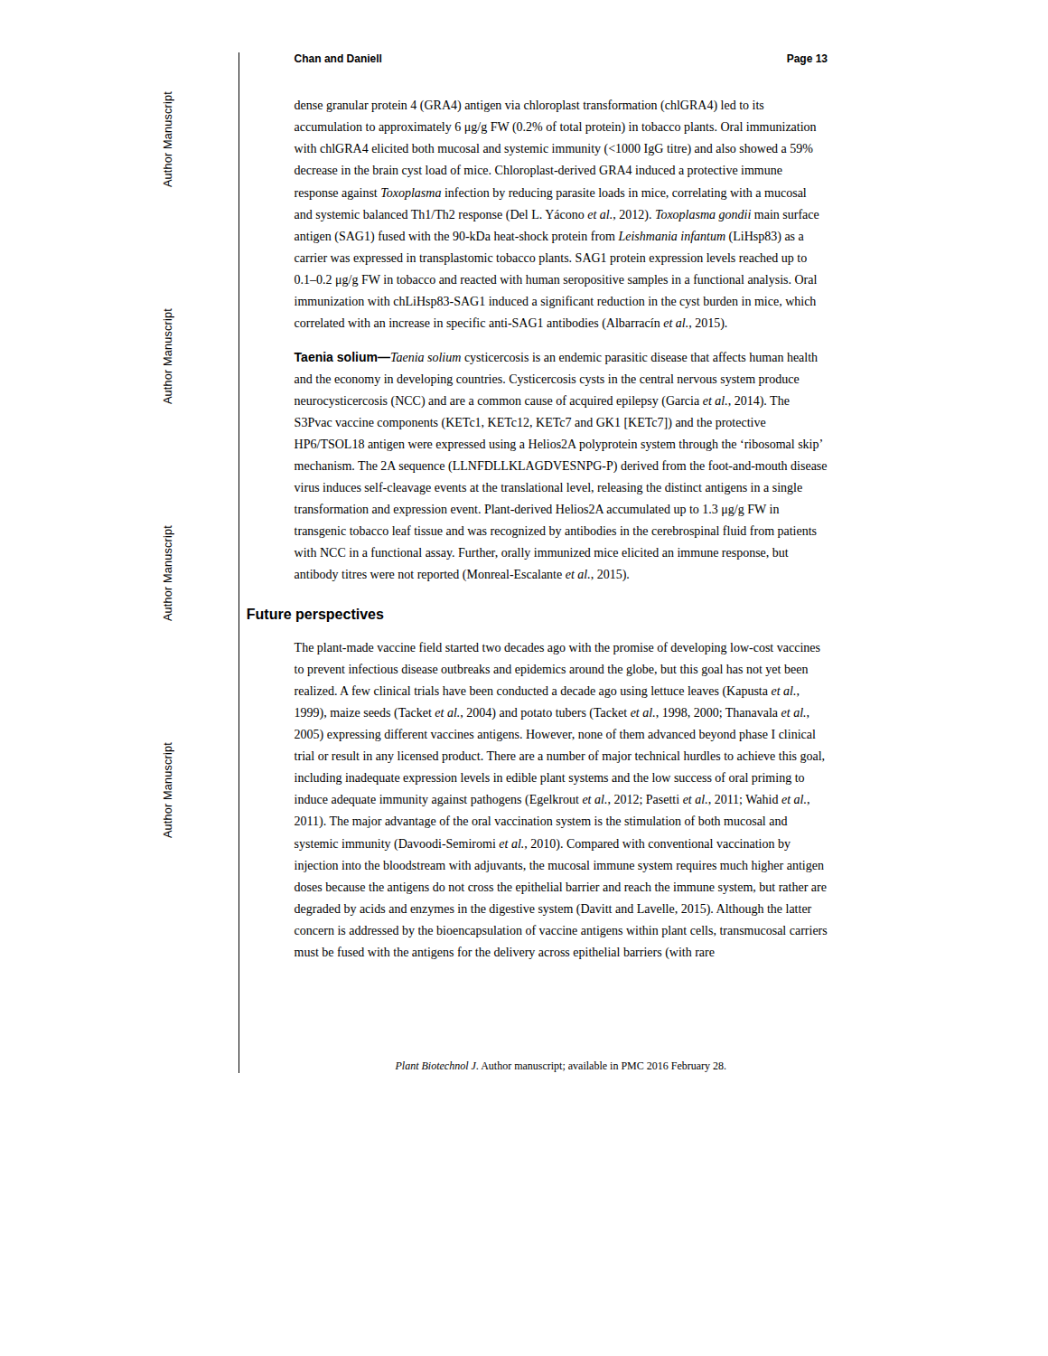Author Manuscript
Author Manuscript
Author Manuscript
Author Manuscript
Chan and Daniell Page 13
dense granular protein 4 (GRA4) antigen via chloroplast transformation (chlGRA4) led to its accumulation to approximately 6 μg/g FW (0.2% of total protein) in tobacco plants. Oral immunization with chlGRA4 elicited both mucosal and systemic immunity (<1000 IgG titre) and also showed a 59% decrease in the brain cyst load of mice. Chloroplast-derived GRA4 induced a protective immune response against Toxoplasma infection by reducing parasite loads in mice, correlating with a mucosal and systemic balanced Th1/Th2 response (Del L. Yácono et al., 2012). Toxoplasma gondii main surface antigen (SAG1) fused with the 90-kDa heat-shock protein from Leishmania infantum (LiHsp83) as a carrier was expressed in transplastomic tobacco plants. SAG1 protein expression levels reached up to 0.1–0.2 μg/g FW in tobacco and reacted with human seropositive samples in a functional analysis. Oral immunization with chLiHsp83-SAG1 induced a significant reduction in the cyst burden in mice, which correlated with an increase in specific anti-SAG1 antibodies (Albarracín et al., 2015).
Taenia solium—Taenia solium cysticercosis is an endemic parasitic disease that affects human health and the economy in developing countries. Cysticercosis cysts in the central nervous system produce neurocysticercosis (NCC) and are a common cause of acquired epilepsy (Garcia et al., 2014). The S3Pvac vaccine components (KETc1, KETc12, KETc7 and GK1 [KETc7]) and the protective HP6/TSOL18 antigen were expressed using a Helios2A polyprotein system through the ‘ribosomal skip’ mechanism. The 2A sequence (LLNFDLLKLAGDVESNPG-P) derived from the foot-and-mouth disease virus induces self-cleavage events at the translational level, releasing the distinct antigens in a single transformation and expression event. Plant-derived Helios2A accumulated up to 1.3 μg/g FW in transgenic tobacco leaf tissue and was recognized by antibodies in the cerebrospinal fluid from patients with NCC in a functional assay. Further, orally immunized mice elicited an immune response, but antibody titres were not reported (Monreal-Escalante et al., 2015).
Future perspectives
The plant-made vaccine field started two decades ago with the promise of developing low-cost vaccines to prevent infectious disease outbreaks and epidemics around the globe, but this goal has not yet been realized. A few clinical trials have been conducted a decade ago using lettuce leaves (Kapusta et al., 1999), maize seeds (Tacket et al., 2004) and potato tubers (Tacket et al., 1998, 2000; Thanavala et al., 2005) expressing different vaccines antigens. However, none of them advanced beyond phase I clinical trial or result in any licensed product. There are a number of major technical hurdles to achieve this goal, including inadequate expression levels in edible plant systems and the low success of oral priming to induce adequate immunity against pathogens (Egelkrout et al., 2012; Pasetti et al., 2011; Wahid et al., 2011). The major advantage of the oral vaccination system is the stimulation of both mucosal and systemic immunity (Davoodi-Semiromi et al., 2010). Compared with conventional vaccination by injection into the bloodstream with adjuvants, the mucosal immune system requires much higher antigen doses because the antigens do not cross the epithelial barrier and reach the immune system, but rather are degraded by acids and enzymes in the digestive system (Davitt and Lavelle, 2015). Although the latter concern is addressed by the bioencapsulation of vaccine antigens within plant cells, transmucosal carriers must be fused with the antigens for the delivery across epithelial barriers (with rare
Plant Biotechnol J. Author manuscript; available in PMC 2016 February 28.